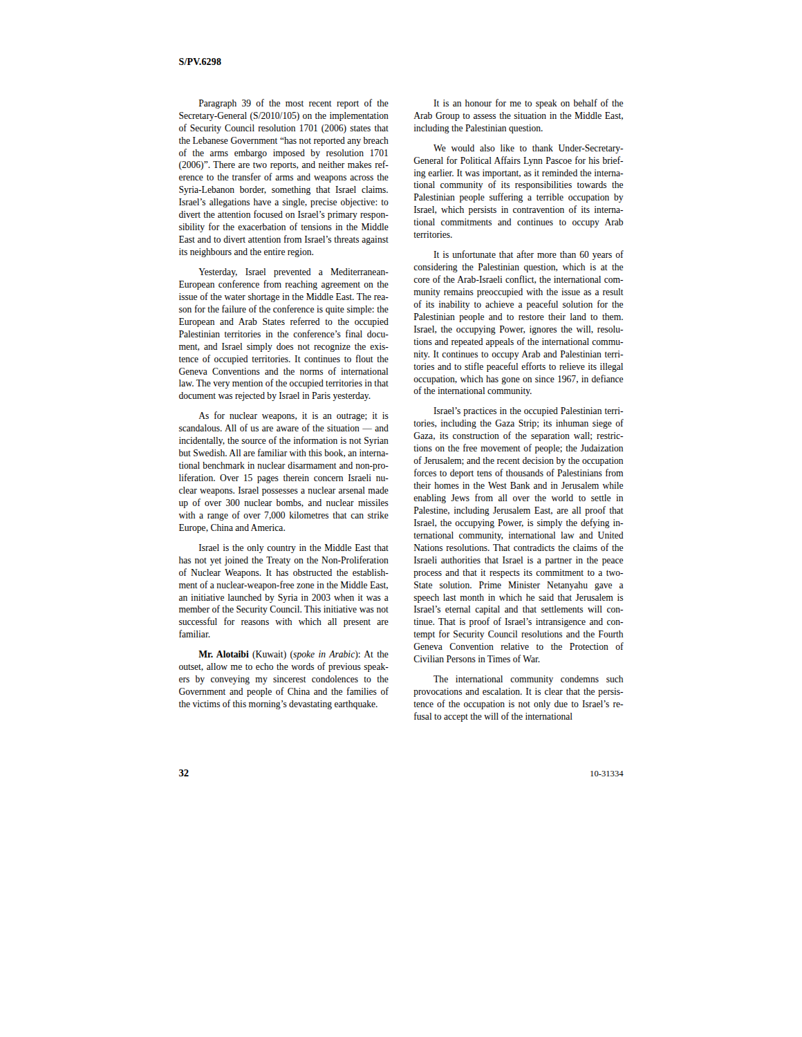S/PV.6298
Paragraph 39 of the most recent report of the Secretary-General (S/2010/105) on the implementation of Security Council resolution 1701 (2006) states that the Lebanese Government “has not reported any breach of the arms embargo imposed by resolution 1701 (2006)”. There are two reports, and neither makes reference to the transfer of arms and weapons across the Syria-Lebanon border, something that Israel claims. Israel’s allegations have a single, precise objective: to divert the attention focused on Israel’s primary responsibility for the exacerbation of tensions in the Middle East and to divert attention from Israel’s threats against its neighbours and the entire region.
Yesterday, Israel prevented a Mediterranean-European conference from reaching agreement on the issue of the water shortage in the Middle East. The reason for the failure of the conference is quite simple: the European and Arab States referred to the occupied Palestinian territories in the conference’s final document, and Israel simply does not recognize the existence of occupied territories. It continues to flout the Geneva Conventions and the norms of international law. The very mention of the occupied territories in that document was rejected by Israel in Paris yesterday.
As for nuclear weapons, it is an outrage; it is scandalous. All of us are aware of the situation — and incidentally, the source of the information is not Syrian but Swedish. All are familiar with this book, an international benchmark in nuclear disarmament and non-proliferation. Over 15 pages therein concern Israeli nuclear weapons. Israel possesses a nuclear arsenal made up of over 300 nuclear bombs, and nuclear missiles with a range of over 7,000 kilometres that can strike Europe, China and America.
Israel is the only country in the Middle East that has not yet joined the Treaty on the Non-Proliferation of Nuclear Weapons. It has obstructed the establishment of a nuclear-weapon-free zone in the Middle East, an initiative launched by Syria in 2003 when it was a member of the Security Council. This initiative was not successful for reasons with which all present are familiar.
Mr. Alotaibi (Kuwait) (spoke in Arabic): At the outset, allow me to echo the words of previous speakers by conveying my sincerest condolences to the Government and people of China and the families of the victims of this morning’s devastating earthquake.
It is an honour for me to speak on behalf of the Arab Group to assess the situation in the Middle East, including the Palestinian question.
We would also like to thank Under-Secretary-General for Political Affairs Lynn Pascoe for his briefing earlier. It was important, as it reminded the international community of its responsibilities towards the Palestinian people suffering a terrible occupation by Israel, which persists in contravention of its international commitments and continues to occupy Arab territories.
It is unfortunate that after more than 60 years of considering the Palestinian question, which is at the core of the Arab-Israeli conflict, the international community remains preoccupied with the issue as a result of its inability to achieve a peaceful solution for the Palestinian people and to restore their land to them. Israel, the occupying Power, ignores the will, resolutions and repeated appeals of the international community. It continues to occupy Arab and Palestinian territories and to stifle peaceful efforts to relieve its illegal occupation, which has gone on since 1967, in defiance of the international community.
Israel’s practices in the occupied Palestinian territories, including the Gaza Strip; its inhuman siege of Gaza, its construction of the separation wall; restrictions on the free movement of people; the Judaization of Jerusalem; and the recent decision by the occupation forces to deport tens of thousands of Palestinians from their homes in the West Bank and in Jerusalem while enabling Jews from all over the world to settle in Palestine, including Jerusalem East, are all proof that Israel, the occupying Power, is simply the defying international community, international law and United Nations resolutions. That contradicts the claims of the Israeli authorities that Israel is a partner in the peace process and that it respects its commitment to a two-State solution. Prime Minister Netanyahu gave a speech last month in which he said that Jerusalem is Israel’s eternal capital and that settlements will continue. That is proof of Israel’s intransigence and contempt for Security Council resolutions and the Fourth Geneva Convention relative to the Protection of Civilian Persons in Times of War.
The international community condemns such provocations and escalation. It is clear that the persistence of the occupation is not only due to Israel’s refusal to accept the will of the international
32
10-31334